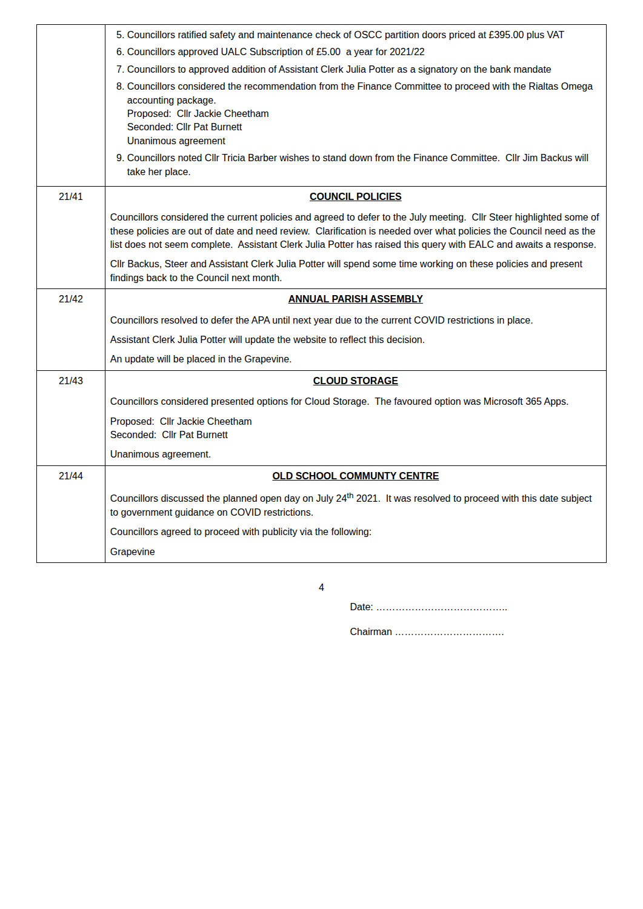| | Councillors ratified safety and maintenance check of OSCC partition doors priced at £395.00 plus VAT Councillors approved UALC Subscription of £5.00 a year for 2021/22 Councillors to approved addition of Assistant Clerk Julia Potter as a signatory on the bank mandate Councillors considered the recommendation from the Finance Committee to proceed with the Rialtas Omega accounting package. Proposed: Cllr Jackie Cheetham Seconded: Cllr Pat Burnett Unanimous agreement Councillors noted Cllr Tricia Barber wishes to stand down from the Finance Committee. Cllr Jim Backus will take her place. |
| 21/41 | COUNCIL POLICIES Councillors considered the current policies and agreed to defer to the July meeting. Cllr Steer highlighted some of these policies are out of date and need review. Clarification is needed over what policies the Council need as the list does not seem complete. Assistant Clerk Julia Potter has raised this query with EALC and awaits a response. Cllr Backus, Steer and Assistant Clerk Julia Potter will spend some time working on these policies and present findings back to the Council next month. |
| 21/42 | ANNUAL PARISH ASSEMBLY Councillors resolved to defer the APA until next year due to the current COVID restrictions in place. Assistant Clerk Julia Potter will update the website to reflect this decision. An update will be placed in the Grapevine. |
| 21/43 | CLOUD STORAGE Councillors considered presented options for Cloud Storage. The favoured option was Microsoft 365 Apps. Proposed: Cllr Jackie Cheetham Seconded: Cllr Pat Burnett Unanimous agreement. |
| 21/44 | OLD SCHOOL COMMUNTY CENTRE Councillors discussed the planned open day on July 24 th 2021. It was resolved to proceed with this date subject to government guidance on COVID restrictions. Councillors agreed to proceed with publicity via the following: Grapevine |
4
Date: …………………………………..
Chairman …………………………….